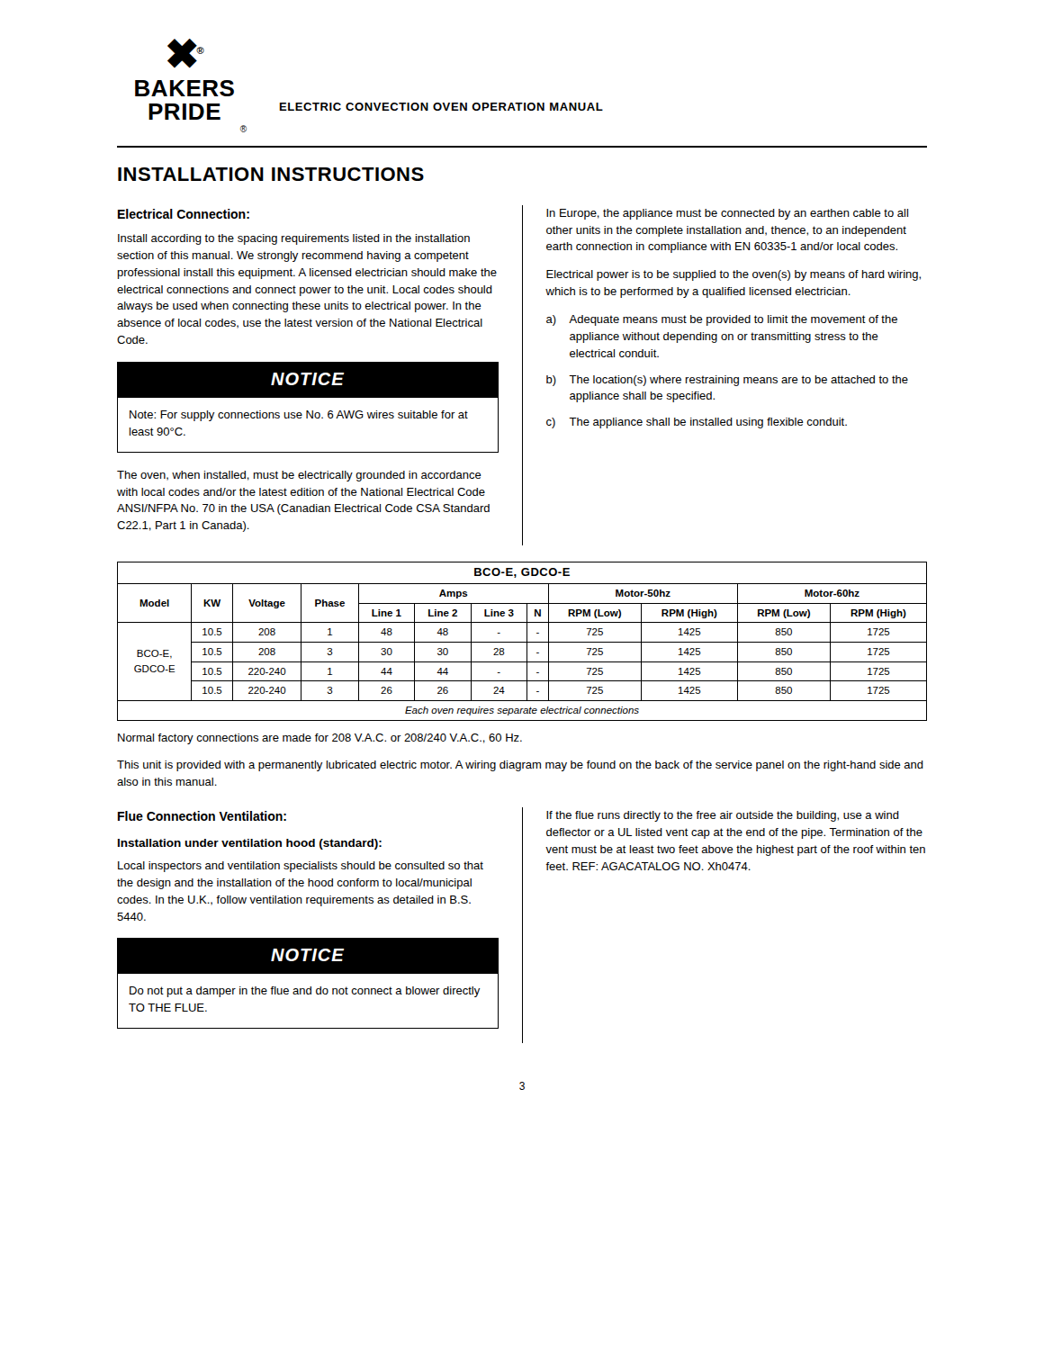✖®
BAKERSPRIDE
®
Electric Convection Oven Operation Manual
INSTALLATION INSTRUCTIONS
Electrical Connection:
Install according to the spacing requirements listed in the installation section of this manual. We strongly recommend having a competent professional install this equipment. A licensed electrician should make the electrical connections and connect power to the unit. Local codes should always be used when connecting these units to electrical power. In the absence of local codes, use the latest version of the National Electrical Code.
NOTICE
Note: For supply connections use No. 6 AWG wires suitable for at least 90°C.
The oven, when installed, must be electrically grounded in accordance with local codes and/or the latest edition of the National Electrical Code ANSI/NFPA No. 70 in the USA (Canadian Electrical Code CSA Standard C22.1, Part 1 in Canada).
In Europe, the appliance must be connected by an earthen cable to all other units in the complete installation and, thence, to an independent earth connection in compliance with EN 60335-1 and/or local codes.
Electrical power is to be supplied to the oven(s) by means of hard wiring, which is to be performed by a qualified licensed electrician.
a) Adequate means must be provided to limit the movement of the appliance without depending on or transmitting stress to the electrical conduit.
b) The location(s) where restraining means are to be attached to the appliance shall be specified.
c) The appliance shall be installed using flexible conduit.
BCO-E, GDCO-E
| Model | KW | Voltage | Phase | Amps | Motor-50hz | Motor-60hz |
| --- | --- | --- | --- | --- | --- | --- |
| Line 1 | Line 2 | Line 3 | N | RPM (Low) | RPM (High) | RPM (Low) | RPM (High) |
| BCO-E, GDCO-E | 10.5 | 208 | 1 | 48 | 48 | - | - | 725 | 1425 | 850 | 1725 |
| 10.5 | 208 | 3 | 30 | 30 | 28 | - | 725 | 1425 | 850 | 1725 |
| 10.5 | 220-240 | 1 | 44 | 44 | - | - | 725 | 1425 | 850 | 1725 |
| 10.5 | 220-240 | 3 | 26 | 26 | 24 | - | 725 | 1425 | 850 | 1725 |
| Each oven requires separate electrical connections |
Normal factory connections are made for 208 V.A.C. or 208/240 V.A.C., 60 Hz.
This unit is provided with a permanently lubricated electric motor. A wiring diagram may be found on the back of the service panel on the right-hand side and also in this manual.
Flue Connection Ventilation:
Installation under ventilation hood (standard):
Local inspectors and ventilation specialists should be consulted so that the design and the installation of the hood conform to local/municipal codes. In the U.K., follow ventilation requirements as detailed in B.S. 5440.
NOTICE
Do not put a damper in the flue and do not connect a blower directly TO THE FLUE.
If the flue runs directly to the free air outside the building, use a wind deflector or a UL listed vent cap at the end of the pipe. Termination of the vent must be at least two feet above the highest part of the roof within ten feet. REF: AGACATALOG NO. Xh0474.
3